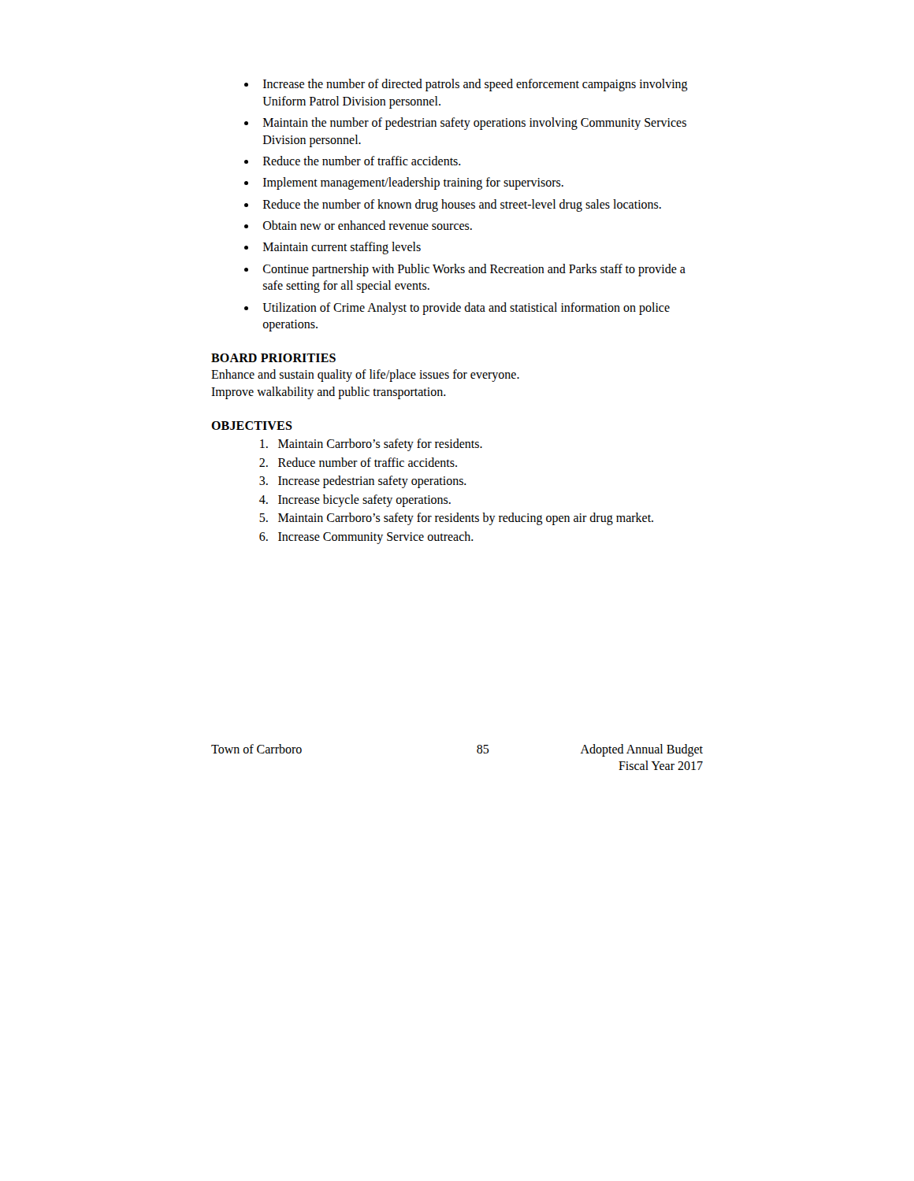Increase the number of directed patrols and speed enforcement campaigns involving Uniform Patrol Division personnel.
Maintain the number of pedestrian safety operations involving Community Services Division personnel.
Reduce the number of traffic accidents.
Implement management/leadership training for supervisors.
Reduce the number of known drug houses and street-level drug sales locations.
Obtain new or enhanced revenue sources.
Maintain current staffing levels
Continue partnership with Public Works and Recreation and Parks staff to provide a safe setting for all special events.
Utilization of Crime Analyst to provide data and statistical information on police operations.
BOARD PRIORITIES
Enhance and sustain quality of life/place issues for everyone.
Improve walkability and public transportation.
OBJECTIVES
Maintain Carrboro’s safety for residents.
Reduce number of traffic accidents.
Increase pedestrian safety operations.
Increase bicycle safety operations.
Maintain Carrboro’s safety for residents by reducing open air drug market.
Increase Community Service outreach.
Town of Carrboro
85
Adopted Annual Budget
Fiscal Year 2017